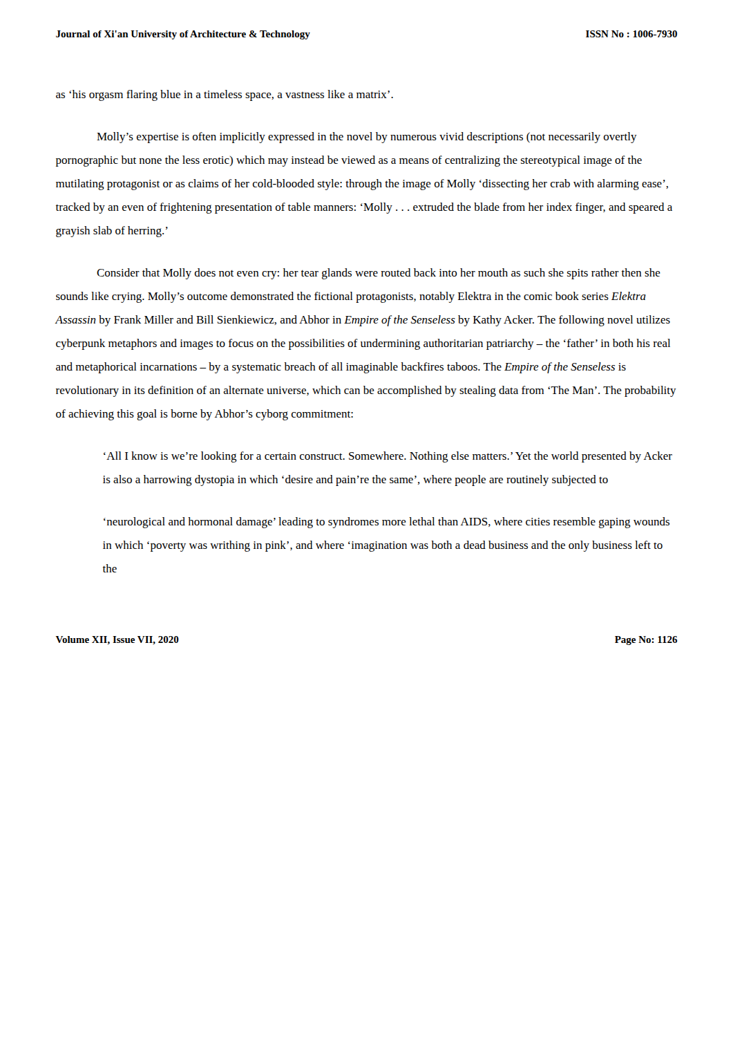Journal of Xi'an University of Architecture & Technology
ISSN No : 1006-7930
as ‘his orgasm flaring blue in a timeless space, a vastness like a matrix’.
Molly’s expertise is often implicitly expressed in the novel by numerous vivid descriptions (not necessarily overtly pornographic but none the less erotic) which may instead be viewed as a means of centralizing the stereotypical image of the mutilating protagonist or as claims of her cold-blooded style: through the image of Molly ‘dissecting her crab with alarming ease’, tracked by an even of frightening presentation of table manners: ‘Molly . . . extruded the blade from her index finger, and speared a grayish slab of herring.’
Consider that Molly does not even cry: her tear glands were routed back into her mouth as such she spits rather then she sounds like crying. Molly’s outcome demonstrated the fictional protagonists, notably Elektra in the comic book series Elektra Assassin by Frank Miller and Bill Sienkiewicz, and Abhor in Empire of the Senseless by Kathy Acker. The following novel utilizes cyberpunk metaphors and images to focus on the possibilities of undermining authoritarian patriarchy – the ‘father’ in both his real and metaphorical incarnations – by a systematic breach of all imaginable backfires taboos. The Empire of the Senseless is revolutionary in its definition of an alternate universe, which can be accomplished by stealing data from ‘The Man’. The probability of achieving this goal is borne by Abhor’s cyborg commitment:
‘All I know is we’re looking for a certain construct. Somewhere. Nothing else matters.’ Yet the world presented by Acker is also a harrowing dystopia in which ‘desire and pain’re the same’, where people are routinely subjected to
‘neurological and hormonal damage’ leading to syndromes more lethal than AIDS, where cities resemble gaping wounds in which ‘poverty was writhing in pink’, and where ‘imagination was both a dead business and the only business left to the
Volume XII, Issue VII, 2020
Page No: 1126